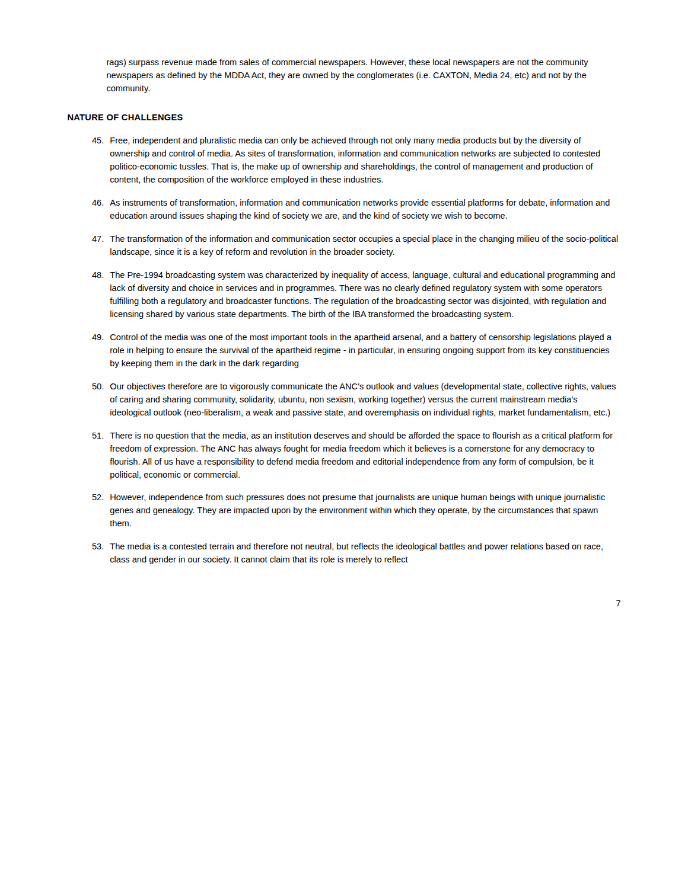rags) surpass revenue made from sales of commercial newspapers. However, these local newspapers are not the community newspapers as defined by the MDDA Act, they are owned by the conglomerates (i.e. CAXTON, Media 24, etc) and not by the community.
NATURE OF CHALLENGES
Free, independent and pluralistic media can only be achieved through not only many media products but by the diversity of ownership and control of media. As sites of transformation, information and communication networks are subjected to contested politico-economic tussles. That is, the make up of ownership and shareholdings, the control of management and production of content, the composition of the workforce employed in these industries.
As instruments of transformation, information and communication networks provide essential platforms for debate, information and education around issues shaping the kind of society we are, and the kind of society we wish to become.
The transformation of the information and communication sector occupies a special place in the changing milieu of the socio-political landscape, since it is a key of reform and revolution in the broader society.
The Pre-1994 broadcasting system was characterized by inequality of access, language, cultural and educational programming and lack of diversity and choice in services and in programmes. There was no clearly defined regulatory system with some operators fulfilling both a regulatory and broadcaster functions. The regulation of the broadcasting sector was disjointed, with regulation and licensing shared by various state departments. The birth of the IBA transformed the broadcasting system.
Control of the media was one of the most important tools in the apartheid arsenal, and a battery of censorship legislations played a role in helping to ensure the survival of the apartheid regime - in particular, in ensuring ongoing support from its key constituencies by keeping them in the dark in the dark regarding
Our objectives therefore are to vigorously communicate the ANC's outlook and values (developmental state, collective rights, values of caring and sharing community, solidarity, ubuntu, non sexism, working together) versus the current mainstream media's ideological outlook (neo-liberalism, a weak and passive state, and overemphasis on individual rights, market fundamentalism, etc.)
There is no question that the media, as an institution deserves and should be afforded the space to flourish as a critical platform for freedom of expression. The ANC has always fought for media freedom which it believes is a cornerstone for any democracy to flourish. All of us have a responsibility to defend media freedom and editorial independence from any form of compulsion, be it political, economic or commercial.
However, independence from such pressures does not presume that journalists are unique human beings with unique journalistic genes and genealogy. They are impacted upon by the environment within which they operate, by the circumstances that spawn them.
The media is a contested terrain and therefore not neutral, but reflects the ideological battles and power relations based on race, class and gender in our society. It cannot claim that its role is merely to reflect
7